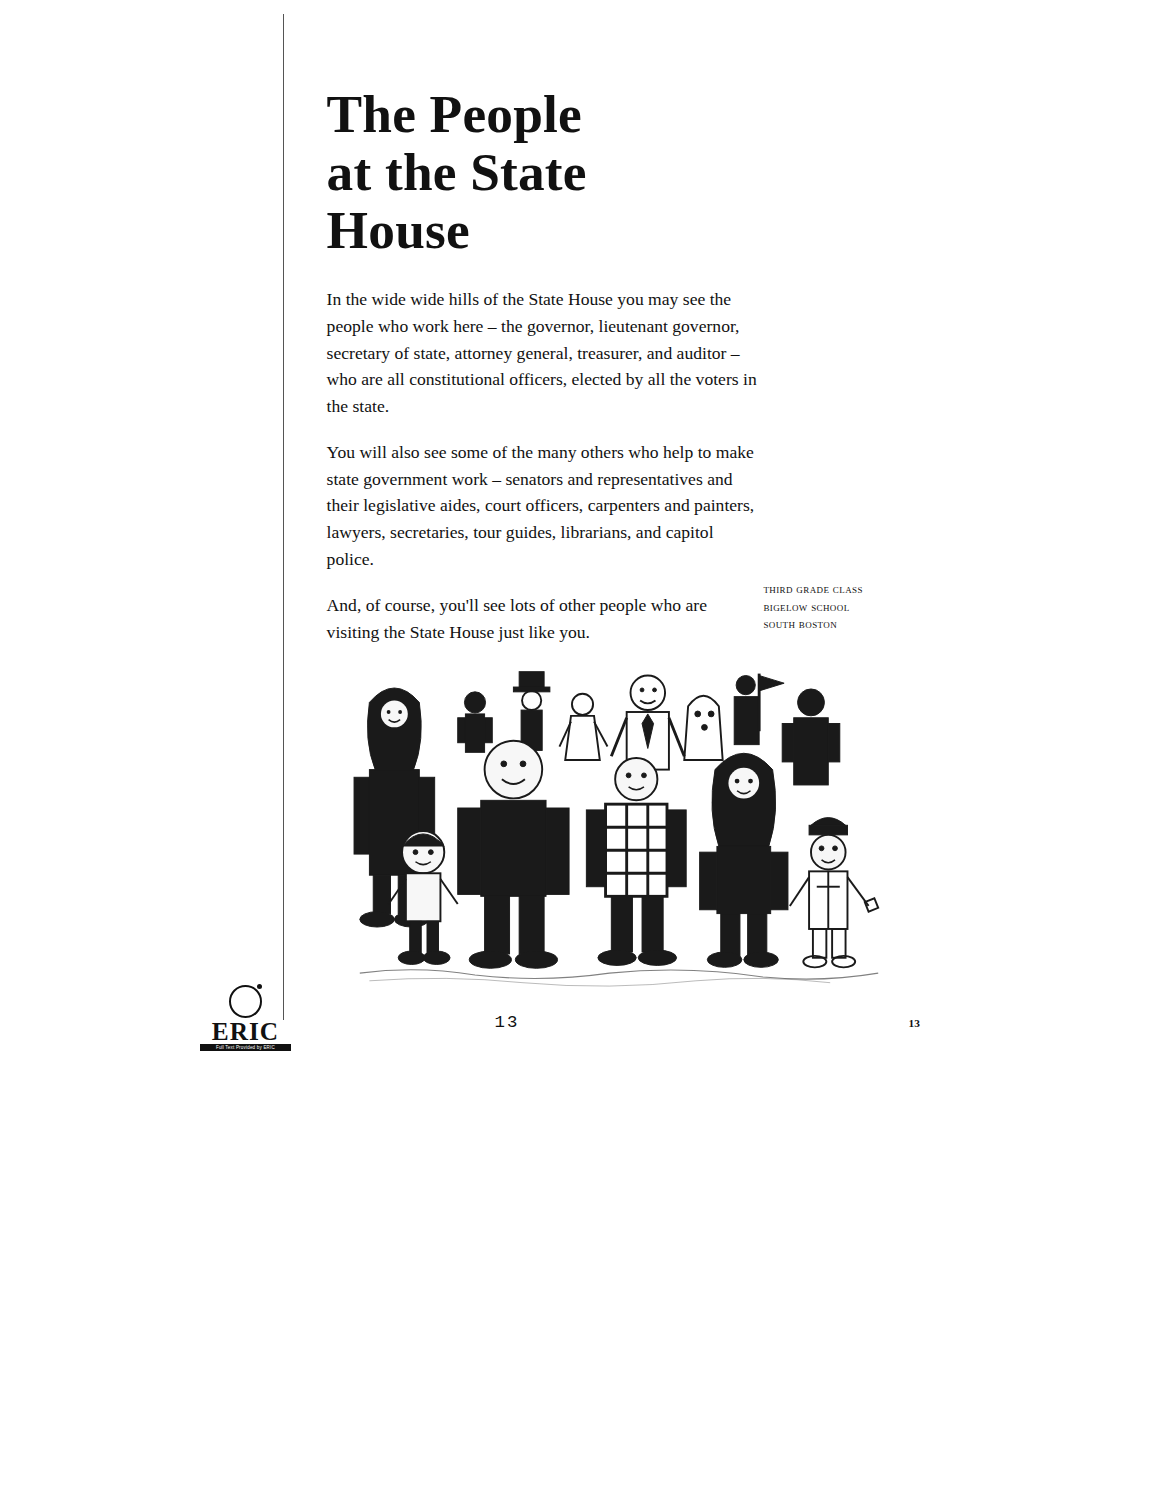The People
at the State
House
In the wide wide hills of the State House you may see the people who work here – the governor, lieutenant governor, secretary of state, attorney general, treasurer, and auditor – who are all constitutional officers, elected by all the voters in the state.
You will also see some of the many others who help to make state government work – senators and representatives and their legislative aides, court officers, carpenters and painters, lawyers, secretaries, tour guides, librarians, and capitol police.
And, of course, you'll see lots of other people who are visiting the State House just like you.
Third Grade Class Bigelow School South Boston
13
13
ERIC
Full Text Provided by ERIC